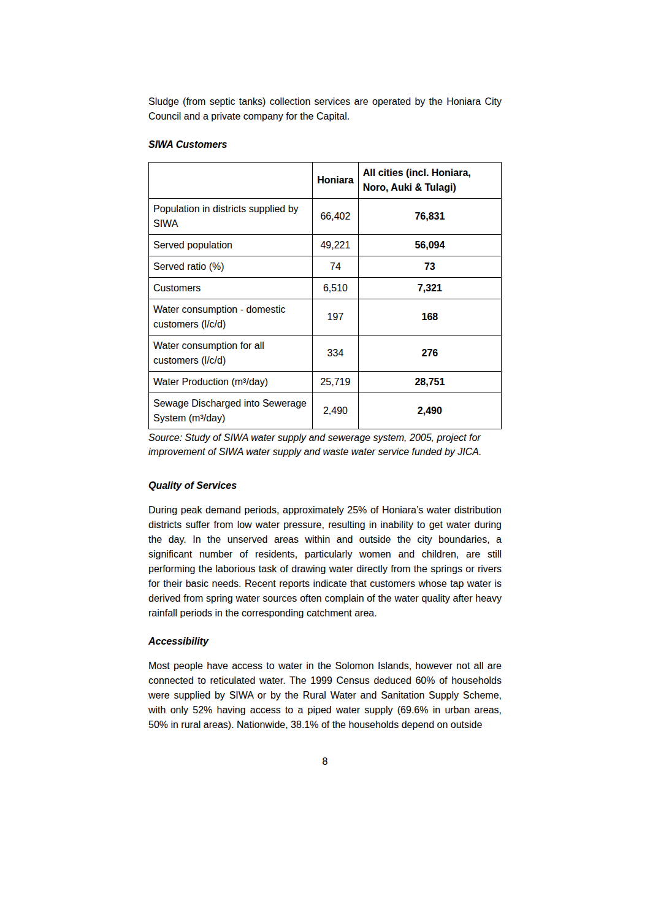Sludge (from septic tanks) collection services are operated by the Honiara City Council and a private company for the Capital.
SIWA Customers
| | Honiara | All cities (incl. Honiara, Noro, Auki & Tulagi) |
| --- | --- | --- |
| Population in districts supplied by SIWA | 66,402 | 76,831 |
| Served population | 49,221 | 56,094 |
| Served ratio (%) | 74 | 73 |
| Customers | 6,510 | 7,321 |
| Water consumption - domestic customers (l/c/d) | 197 | 168 |
| Water consumption for all customers (l/c/d) | 334 | 276 |
| Water Production (m³/day) | 25,719 | 28,751 |
| Sewage Discharged into Sewerage System (m³/day) | 2,490 | 2,490 |
Source: Study of SIWA water supply and sewerage system, 2005, project for improvement of SIWA water supply and waste water service funded by JICA.
Quality of Services
During peak demand periods, approximately 25% of Honiara’s water distribution districts suffer from low water pressure, resulting in inability to get water during the day. In the unserved areas within and outside the city boundaries, a significant number of residents, particularly women and children, are still performing the laborious task of drawing water directly from the springs or rivers for their basic needs. Recent reports indicate that customers whose tap water is derived from spring water sources often complain of the water quality after heavy rainfall periods in the corresponding catchment area.
Accessibility
Most people have access to water in the Solomon Islands, however not all are connected to reticulated water. The 1999 Census deduced 60% of households were supplied by SIWA or by the Rural Water and Sanitation Supply Scheme, with only 52% having access to a piped water supply (69.6% in urban areas, 50% in rural areas). Nationwide, 38.1% of the households depend on outside
8